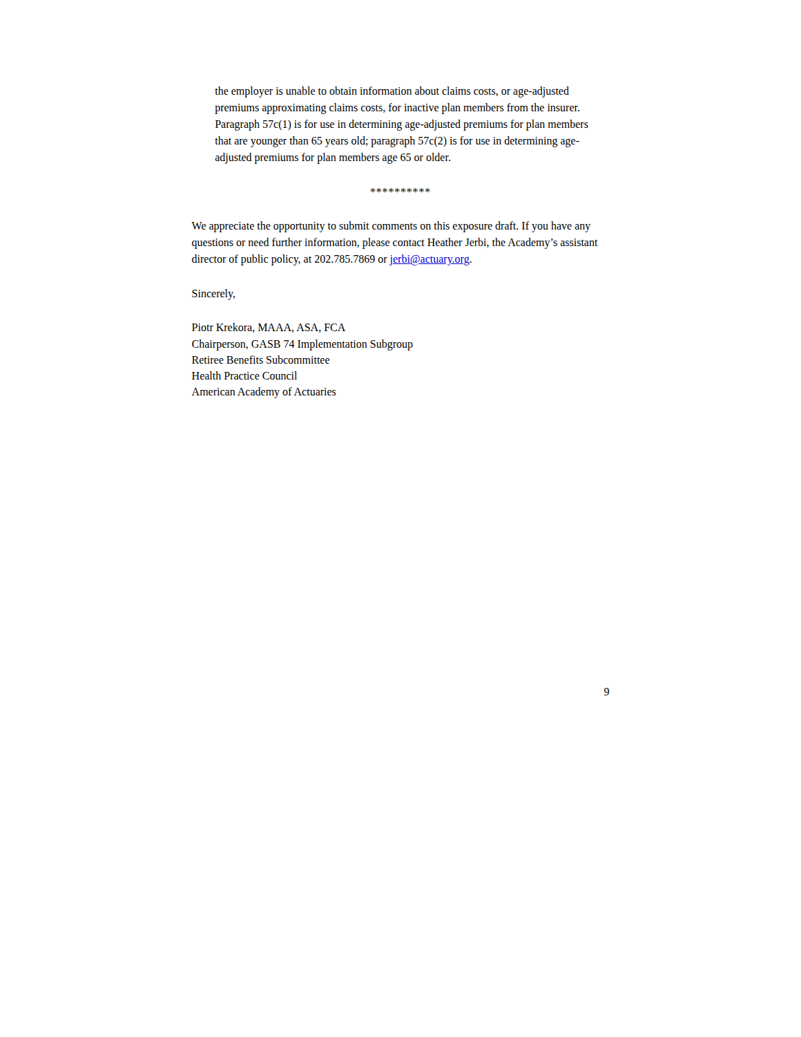the employer is unable to obtain information about claims costs, or age-adjusted premiums approximating claims costs, for inactive plan members from the insurer. Paragraph 57c(1) is for use in determining age-adjusted premiums for plan members that are younger than 65 years old; paragraph 57c(2) is for use in determining age-adjusted premiums for plan members age 65 or older.
**********
We appreciate the opportunity to submit comments on this exposure draft. If you have any questions or need further information, please contact Heather Jerbi, the Academy’s assistant director of public policy, at 202.785.7869 or jerbi@actuary.org.
Sincerely,
Piotr Krekora, MAAA, ASA, FCA
Chairperson, GASB 74 Implementation Subgroup
Retiree Benefits Subcommittee
Health Practice Council
American Academy of Actuaries
9